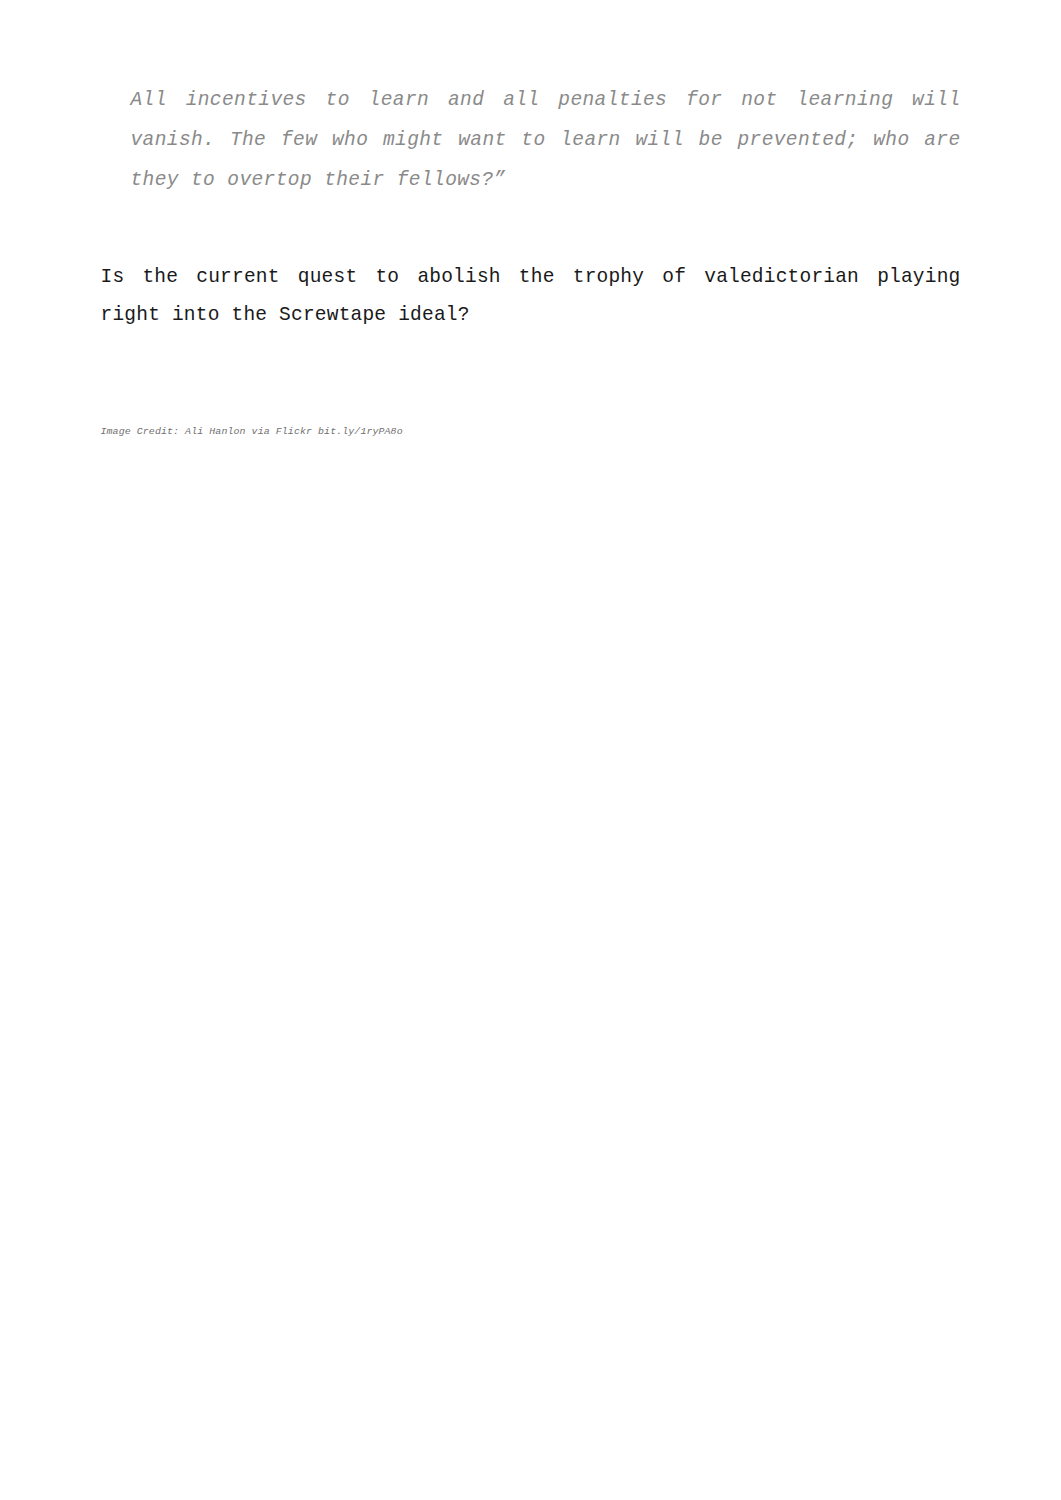All incentives to learn and all penalties for not learning will vanish. The few who might want to learn will be prevented; who are they to overtop their fellows?”
Is the current quest to abolish the trophy of valedictorian playing right into the Screwtape ideal?
Image Credit: Ali Hanlon via Flickr bit.ly/1ryPA8o